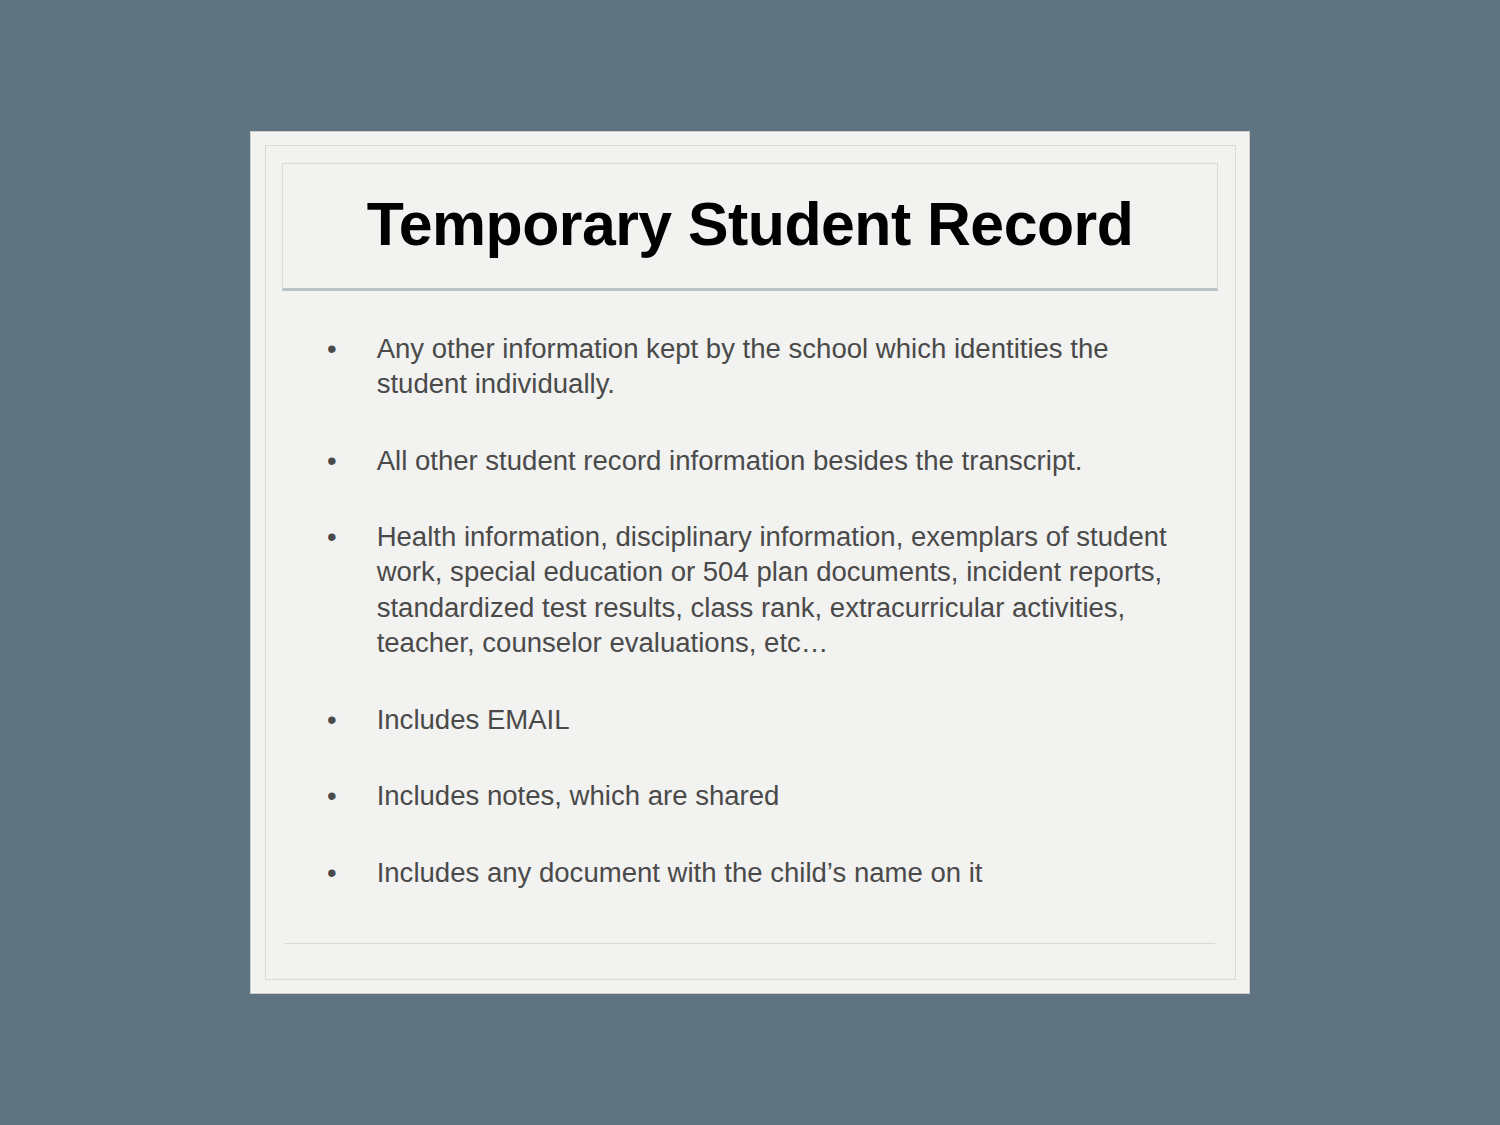Temporary Student Record
Any other information kept by the school which identities the student individually.
All other student record information besides the transcript.
Health information, disciplinary information, exemplars of student work, special education or 504 plan documents, incident reports, standardized test results, class rank, extracurricular activities, teacher, counselor evaluations, etc…
Includes EMAIL
Includes notes, which are shared
Includes any document with the child’s name on it